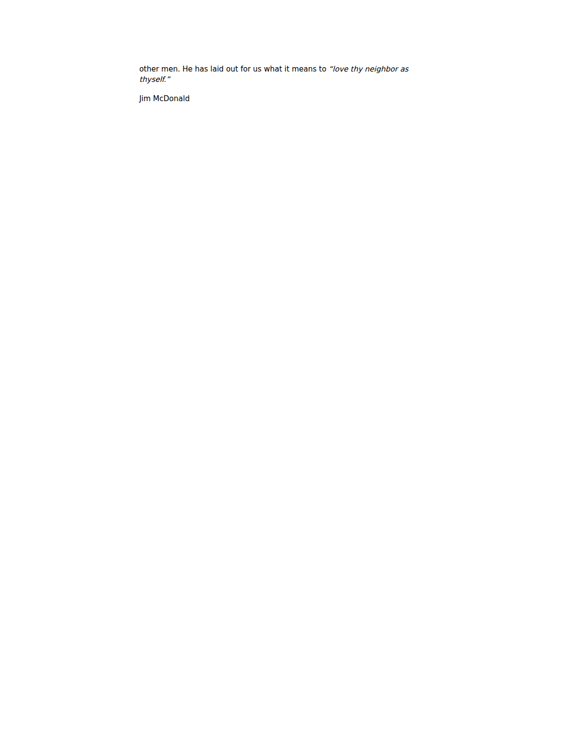other men. He has laid out for us what it means to “love thy neighbor as thyself.”
Jim McDonald